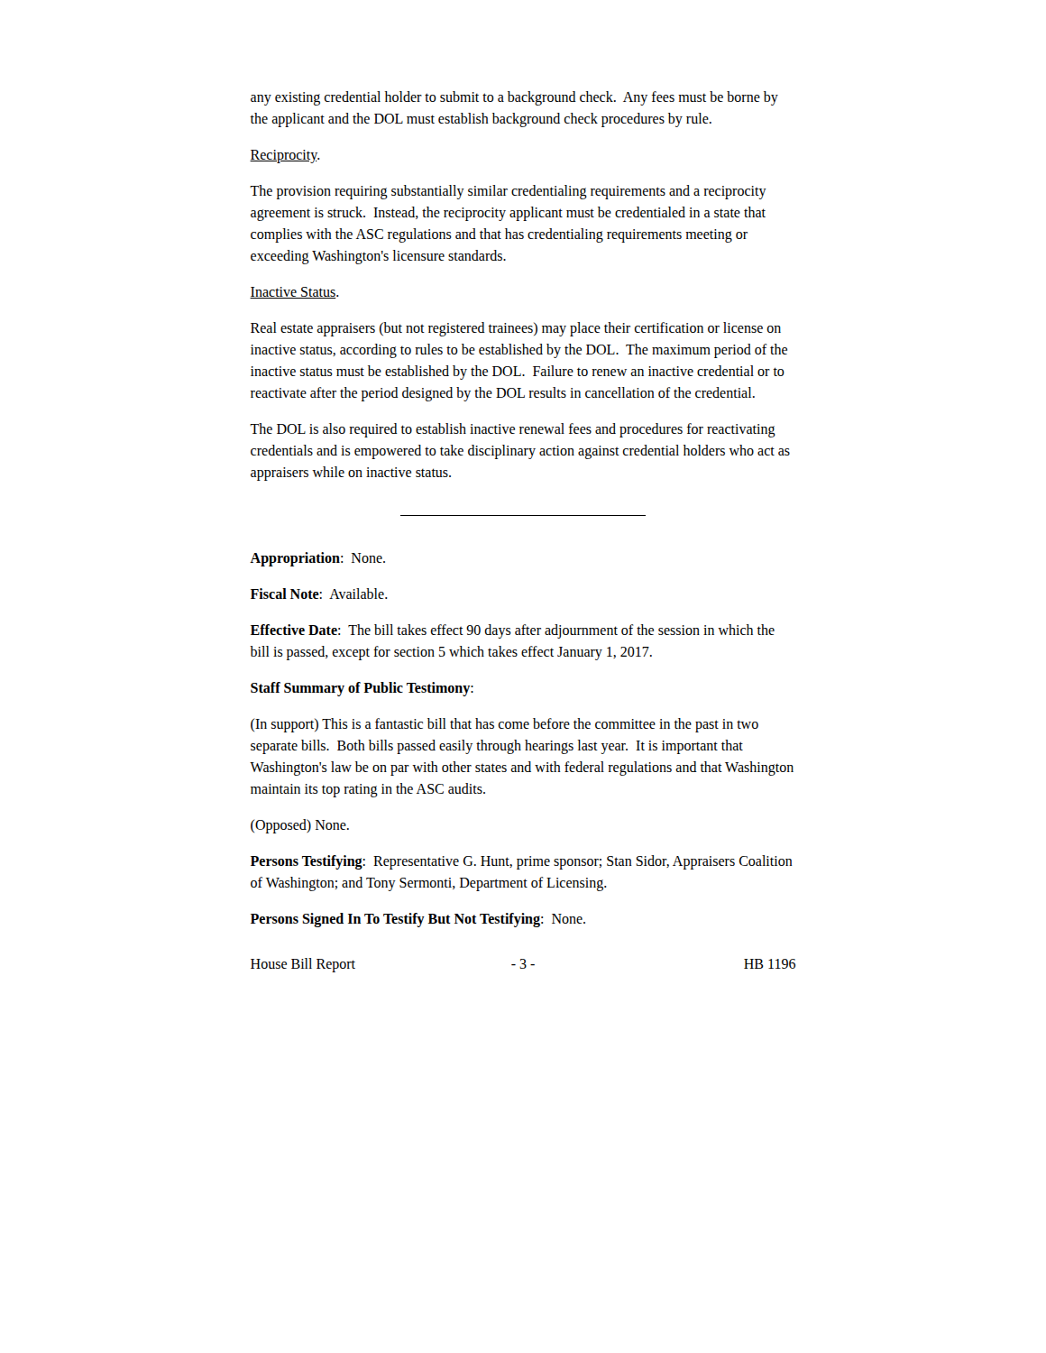any existing credential holder to submit to a background check. Any fees must be borne by the applicant and the DOL must establish background check procedures by rule.
Reciprocity.
The provision requiring substantially similar credentialing requirements and a reciprocity agreement is struck. Instead, the reciprocity applicant must be credentialed in a state that complies with the ASC regulations and that has credentialing requirements meeting or exceeding Washington's licensure standards.
Inactive Status.
Real estate appraisers (but not registered trainees) may place their certification or license on inactive status, according to rules to be established by the DOL. The maximum period of the inactive status must be established by the DOL. Failure to renew an inactive credential or to reactivate after the period designed by the DOL results in cancellation of the credential.
The DOL is also required to establish inactive renewal fees and procedures for reactivating credentials and is empowered to take disciplinary action against credential holders who act as appraisers while on inactive status.
Appropriation: None.
Fiscal Note: Available.
Effective Date: The bill takes effect 90 days after adjournment of the session in which the bill is passed, except for section 5 which takes effect January 1, 2017.
Staff Summary of Public Testimony:
(In support) This is a fantastic bill that has come before the committee in the past in two separate bills. Both bills passed easily through hearings last year. It is important that Washington's law be on par with other states and with federal regulations and that Washington maintain its top rating in the ASC audits.
(Opposed) None.
Persons Testifying: Representative G. Hunt, prime sponsor; Stan Sidor, Appraisers Coalition of Washington; and Tony Sermonti, Department of Licensing.
Persons Signed In To Testify But Not Testifying: None.
House Bill Report
- 3 -
HB 1196